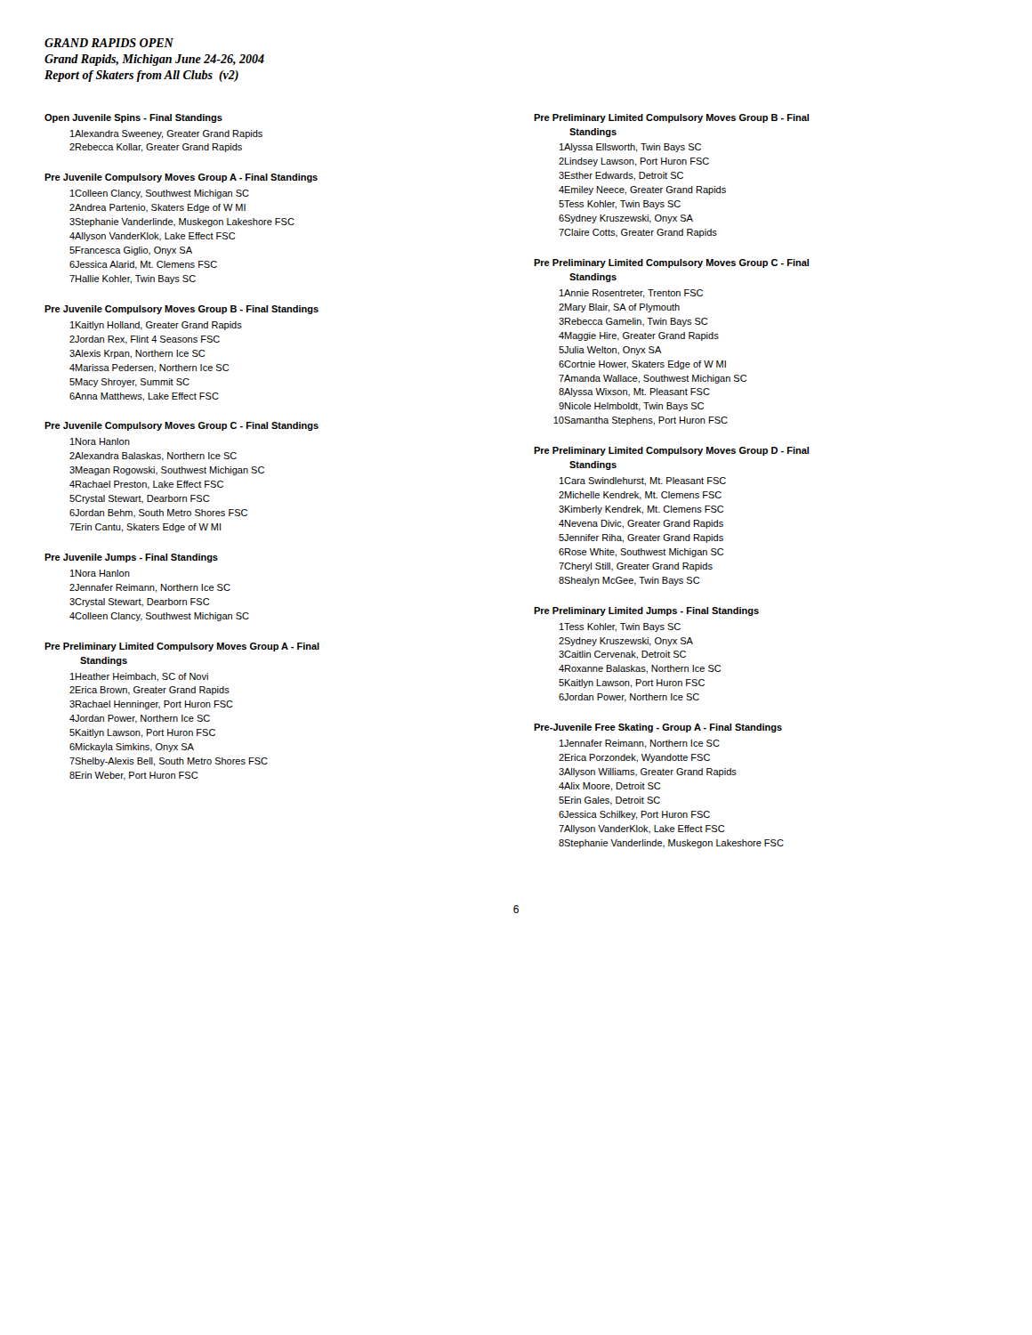GRAND RAPIDS OPEN
Grand Rapids, Michigan June 24-26, 2004
Report of Skaters from All Clubs (v2)
Open Juvenile Spins - Final Standings
| 1 | Alexandra Sweeney, Greater Grand Rapids |
| 2 | Rebecca Kollar, Greater Grand Rapids |
Pre Juvenile Compulsory Moves Group A - Final Standings
| 1 | Colleen Clancy, Southwest Michigan SC |
| 2 | Andrea Partenio, Skaters Edge of W MI |
| 3 | Stephanie Vanderlinde, Muskegon Lakeshore FSC |
| 4 | Allyson VanderKlok, Lake Effect FSC |
| 5 | Francesca Giglio, Onyx SA |
| 6 | Jessica Alarid, Mt. Clemens FSC |
| 7 | Hallie Kohler, Twin Bays SC |
Pre Juvenile Compulsory Moves Group B - Final Standings
| 1 | Kaitlyn Holland, Greater Grand Rapids |
| 2 | Jordan Rex, Flint 4 Seasons FSC |
| 3 | Alexis Krpan, Northern Ice SC |
| 4 | Marissa Pedersen, Northern Ice SC |
| 5 | Macy Shroyer, Summit SC |
| 6 | Anna Matthews, Lake Effect FSC |
Pre Juvenile Compulsory Moves Group C - Final Standings
| 1 | Nora Hanlon |
| 2 | Alexandra Balaskas, Northern Ice SC |
| 3 | Meagan Rogowski, Southwest Michigan SC |
| 4 | Rachael Preston, Lake Effect FSC |
| 5 | Crystal Stewart, Dearborn FSC |
| 6 | Jordan Behm, South Metro Shores FSC |
| 7 | Erin Cantu, Skaters Edge of W MI |
Pre Juvenile Jumps - Final Standings
| 1 | Nora Hanlon |
| 2 | Jennafer Reimann, Northern Ice SC |
| 3 | Crystal Stewart, Dearborn FSC |
| 4 | Colleen Clancy, Southwest Michigan SC |
Pre Preliminary Limited Compulsory Moves Group A - FinalStandings
| 1 | Heather Heimbach, SC of Novi |
| 2 | Erica Brown, Greater Grand Rapids |
| 3 | Rachael Henninger, Port Huron FSC |
| 4 | Jordan Power, Northern Ice SC |
| 5 | Kaitlyn Lawson, Port Huron FSC |
| 6 | Mickayla Simkins, Onyx SA |
| 7 | Shelby-Alexis Bell, South Metro Shores FSC |
| 8 | Erin Weber, Port Huron FSC |
Pre Preliminary Limited Compulsory Moves Group B - FinalStandings
| 1 | Alyssa Ellsworth, Twin Bays SC |
| 2 | Lindsey Lawson, Port Huron FSC |
| 3 | Esther Edwards, Detroit SC |
| 4 | Emiley Neece, Greater Grand Rapids |
| 5 | Tess Kohler, Twin Bays SC |
| 6 | Sydney Kruszewski, Onyx SA |
| 7 | Claire Cotts, Greater Grand Rapids |
Pre Preliminary Limited Compulsory Moves Group C - FinalStandings
| 1 | Annie Rosentreter, Trenton FSC |
| 2 | Mary Blair, SA of Plymouth |
| 3 | Rebecca Gamelin, Twin Bays SC |
| 4 | Maggie Hire, Greater Grand Rapids |
| 5 | Julia Welton, Onyx SA |
| 6 | Cortnie Hower, Skaters Edge of W MI |
| 7 | Amanda Wallace, Southwest Michigan SC |
| 8 | Alyssa Wixson, Mt. Pleasant FSC |
| 9 | Nicole Helmboldt, Twin Bays SC |
| 10 | Samantha Stephens, Port Huron FSC |
Pre Preliminary Limited Compulsory Moves Group D - FinalStandings
| 1 | Cara Swindlehurst, Mt. Pleasant FSC |
| 2 | Michelle Kendrek, Mt. Clemens FSC |
| 3 | Kimberly Kendrek, Mt. Clemens FSC |
| 4 | Nevena Divic, Greater Grand Rapids |
| 5 | Jennifer Riha, Greater Grand Rapids |
| 6 | Rose White, Southwest Michigan SC |
| 7 | Cheryl Still, Greater Grand Rapids |
| 8 | Shealyn McGee, Twin Bays SC |
Pre Preliminary Limited Jumps - Final Standings
| 1 | Tess Kohler, Twin Bays SC |
| 2 | Sydney Kruszewski, Onyx SA |
| 3 | Caitlin Cervenak, Detroit SC |
| 4 | Roxanne Balaskas, Northern Ice SC |
| 5 | Kaitlyn Lawson, Port Huron FSC |
| 6 | Jordan Power, Northern Ice SC |
Pre-Juvenile Free Skating - Group A - Final Standings
| 1 | Jennafer Reimann, Northern Ice SC |
| 2 | Erica Porzondek, Wyandotte FSC |
| 3 | Allyson Williams, Greater Grand Rapids |
| 4 | Alix Moore, Detroit SC |
| 5 | Erin Gales, Detroit SC |
| 6 | Jessica Schilkey, Port Huron FSC |
| 7 | Allyson VanderKlok, Lake Effect FSC |
| 8 | Stephanie Vanderlinde, Muskegon Lakeshore FSC |
6